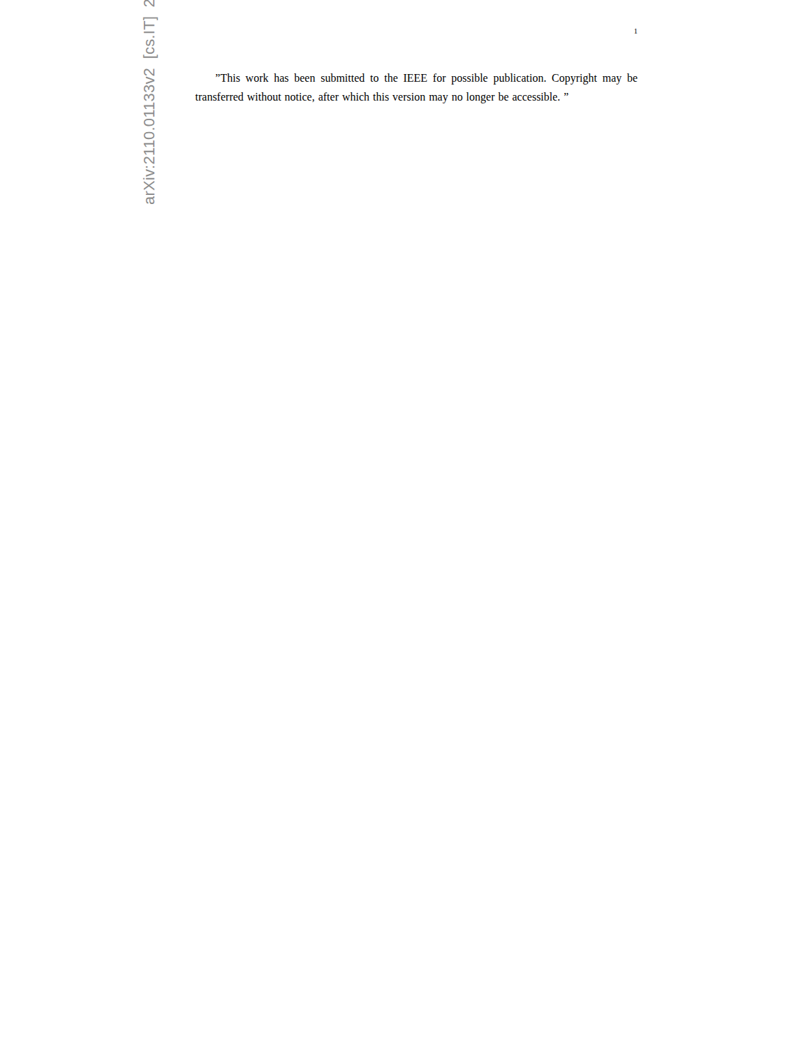1
arXiv:2110.01133v2 [cs.IT] 29 Oct 2021
”This work has been submitted to the IEEE for possible publication. Copyright may be transferred without notice, after which this version may no longer be accessible. ”